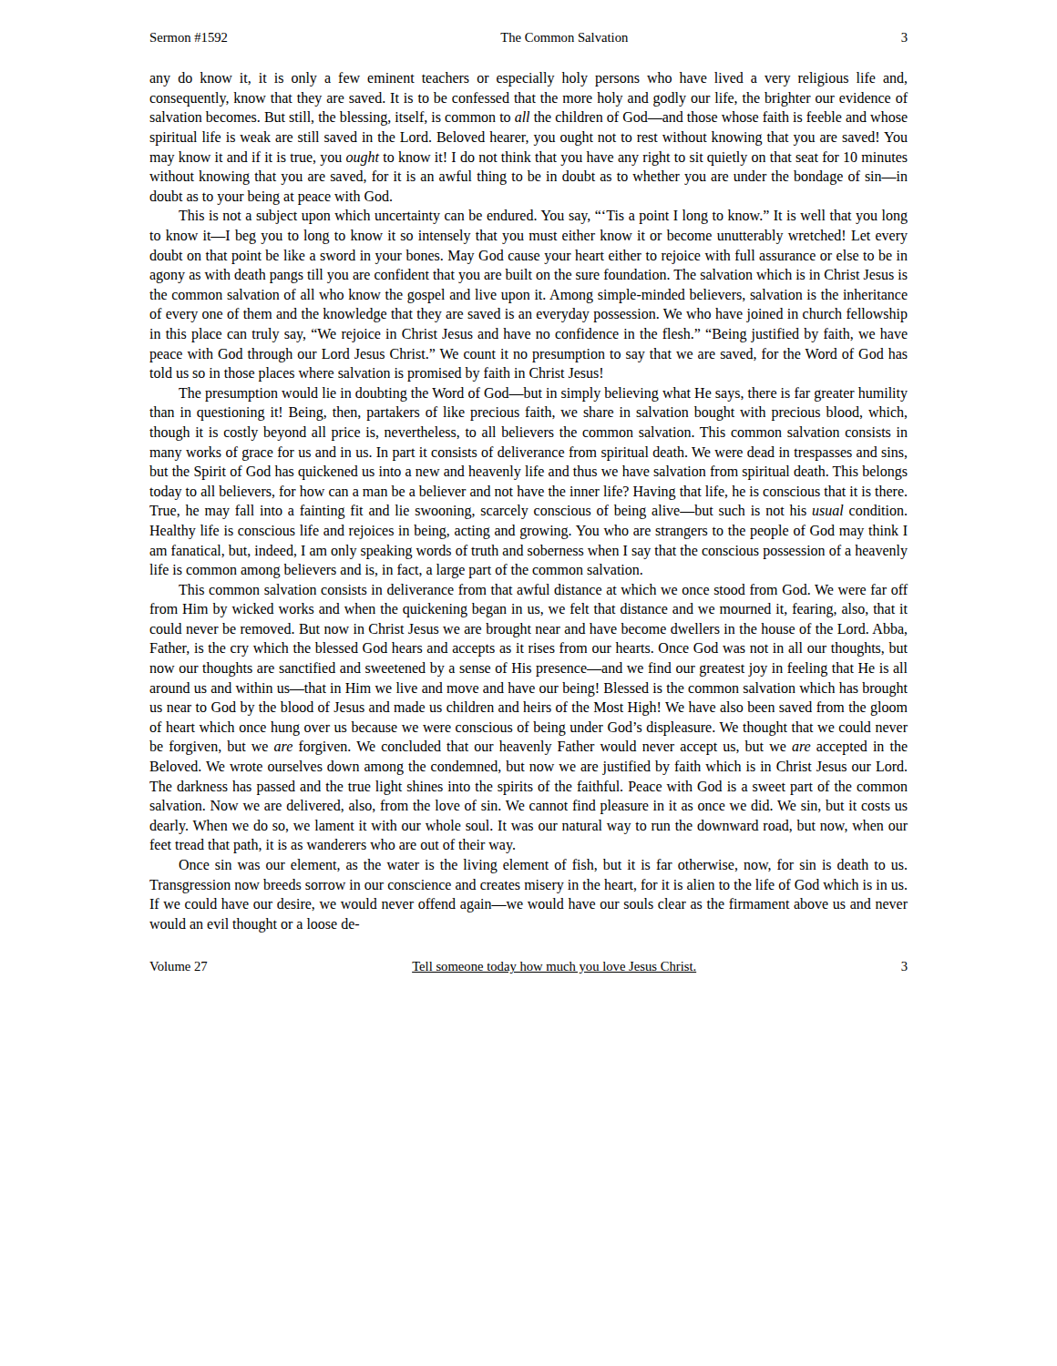Sermon #1592 The Common Salvation 3
any do know it, it is only a few eminent teachers or especially holy persons who have lived a very religious life and, consequently, know that they are saved. It is to be confessed that the more holy and godly our life, the brighter our evidence of salvation becomes. But still, the blessing, itself, is common to all the children of God—and those whose faith is feeble and whose spiritual life is weak are still saved in the Lord. Beloved hearer, you ought not to rest without knowing that you are saved! You may know it and if it is true, you ought to know it! I do not think that you have any right to sit quietly on that seat for 10 minutes without knowing that you are saved, for it is an awful thing to be in doubt as to whether you are under the bondage of sin—in doubt as to your being at peace with God.
This is not a subject upon which uncertainty can be endured. You say, “‘Tis a point I long to know.” It is well that you long to know it—I beg you to long to know it so intensely that you must either know it or become unutterably wretched! Let every doubt on that point be like a sword in your bones. May God cause your heart either to rejoice with full assurance or else to be in agony as with death pangs till you are confident that you are built on the sure foundation. The salvation which is in Christ Jesus is the common salvation of all who know the gospel and live upon it. Among simple-minded believers, salvation is the inheritance of every one of them and the knowledge that they are saved is an everyday possession. We who have joined in church fellowship in this place can truly say, “We rejoice in Christ Jesus and have no confidence in the flesh.” “Being justified by faith, we have peace with God through our Lord Jesus Christ.” We count it no presumption to say that we are saved, for the Word of God has told us so in those places where salvation is promised by faith in Christ Jesus!
The presumption would lie in doubting the Word of God—but in simply believing what He says, there is far greater humility than in questioning it! Being, then, partakers of like precious faith, we share in salvation bought with precious blood, which, though it is costly beyond all price is, nevertheless, to all believers the common salvation. This common salvation consists in many works of grace for us and in us. In part it consists of deliverance from spiritual death. We were dead in trespasses and sins, but the Spirit of God has quickened us into a new and heavenly life and thus we have salvation from spiritual death. This belongs today to all believers, for how can a man be a believer and not have the inner life? Having that life, he is conscious that it is there. True, he may fall into a fainting fit and lie swooning, scarcely conscious of being alive—but such is not his usual condition. Healthy life is conscious life and rejoices in being, acting and growing. You who are strangers to the people of God may think I am fanatical, but, indeed, I am only speaking words of truth and soberness when I say that the conscious possession of a heavenly life is common among believers and is, in fact, a large part of the common salvation.
This common salvation consists in deliverance from that awful distance at which we once stood from God. We were far off from Him by wicked works and when the quickening began in us, we felt that distance and we mourned it, fearing, also, that it could never be removed. But now in Christ Jesus we are brought near and have become dwellers in the house of the Lord. Abba, Father, is the cry which the blessed God hears and accepts as it rises from our hearts. Once God was not in all our thoughts, but now our thoughts are sanctified and sweetened by a sense of His presence—and we find our greatest joy in feeling that He is all around us and within us—that in Him we live and move and have our being! Blessed is the common salvation which has brought us near to God by the blood of Jesus and made us children and heirs of the Most High! We have also been saved from the gloom of heart which once hung over us because we were conscious of being under God’s displeasure. We thought that we could never be forgiven, but we are forgiven. We concluded that our heavenly Father would never accept us, but we are accepted in the Beloved. We wrote ourselves down among the condemned, but now we are justified by faith which is in Christ Jesus our Lord. The darkness has passed and the true light shines into the spirits of the faithful. Peace with God is a sweet part of the common salvation. Now we are delivered, also, from the love of sin. We cannot find pleasure in it as once we did. We sin, but it costs us dearly. When we do so, we lament it with our whole soul. It was our natural way to run the downward road, but now, when our feet tread that path, it is as wanderers who are out of their way.
Once sin was our element, as the water is the living element of fish, but it is far otherwise, now, for sin is death to us. Transgression now breeds sorrow in our conscience and creates misery in the heart, for it is alien to the life of God which is in us. If we could have our desire, we would never offend again—we would have our souls clear as the firmament above us and never would an evil thought or a loose de-
Volume 27 Tell someone today how much you love Jesus Christ. 3